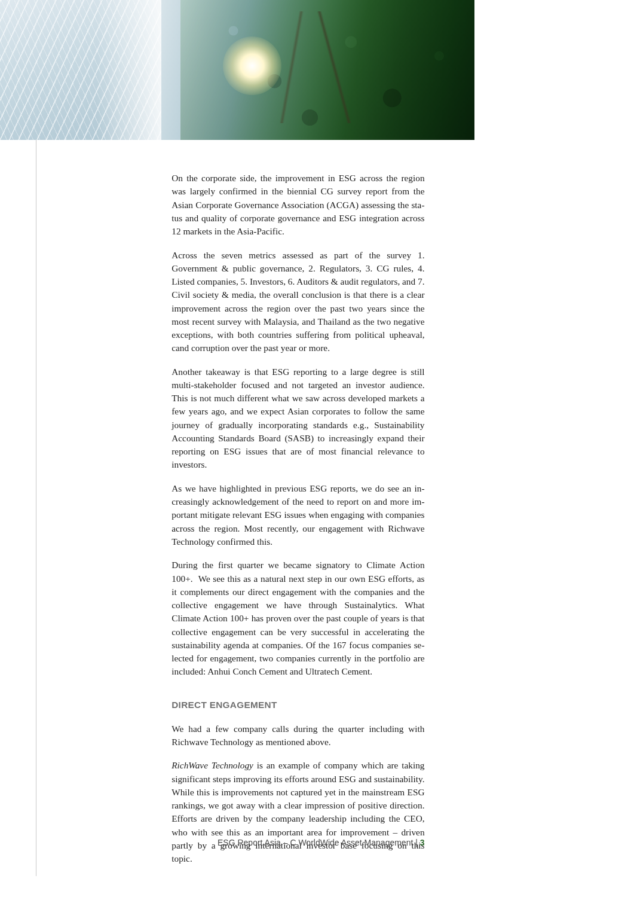On the corporate side, the improvement in ESG across the region was largely confirmed in the biennial CG survey report from the Asian Corporate Governance Association (ACGA) assessing the status and quality of corporate governance and ESG integration across 12 markets in the Asia-Pacific.
Across the seven metrics assessed as part of the survey 1. Government & public governance, 2. Regulators, 3. CG rules, 4. Listed companies, 5. Investors, 6. Auditors & audit regulators, and 7. Civil society & media, the overall conclusion is that there is a clear improvement across the region over the past two years since the most recent survey with Malaysia, and Thailand as the two negative exceptions, with both countries suffering from political upheaval, cand corruption over the past year or more.
Another takeaway is that ESG reporting to a large degree is still multi-stakeholder focused and not targeted an investor audience. This is not much different what we saw across developed markets a few years ago, and we expect Asian corporates to follow the same journey of gradually incorporating standards e.g., Sustainability Accounting Standards Board (SASB) to increasingly expand their reporting on ESG issues that are of most financial relevance to investors.
As we have highlighted in previous ESG reports, we do see an increasingly acknowledgement of the need to report on and more important mitigate relevant ESG issues when engaging with companies across the region. Most recently, our engagement with Richwave Technology confirmed this.
During the first quarter we became signatory to Climate Action 100+. We see this as a natural next step in our own ESG efforts, as it complements our direct engagement with the companies and the collective engagement we have through Sustainalytics. What Climate Action 100+ has proven over the past couple of years is that collective engagement can be very successful in accelerating the sustainability agenda at companies. Of the 167 focus companies selected for engagement, two companies currently in the portfolio are included: Anhui Conch Cement and Ultratech Cement.
Direct engagement
We had a few company calls during the quarter including with Richwave Technology as mentioned above.
RichWave Technology is an example of company which are taking significant steps improving its efforts around ESG and sustainability. While this is improvements not captured yet in the mainstream ESG rankings, we got away with a clear impression of positive direction. Efforts are driven by the company leadership including the CEO, who with see this as an important area for improvement – driven partly by a growing international investor base focusing on this topic.
ESG Report Asia – C WorldWide Asset Management | 3